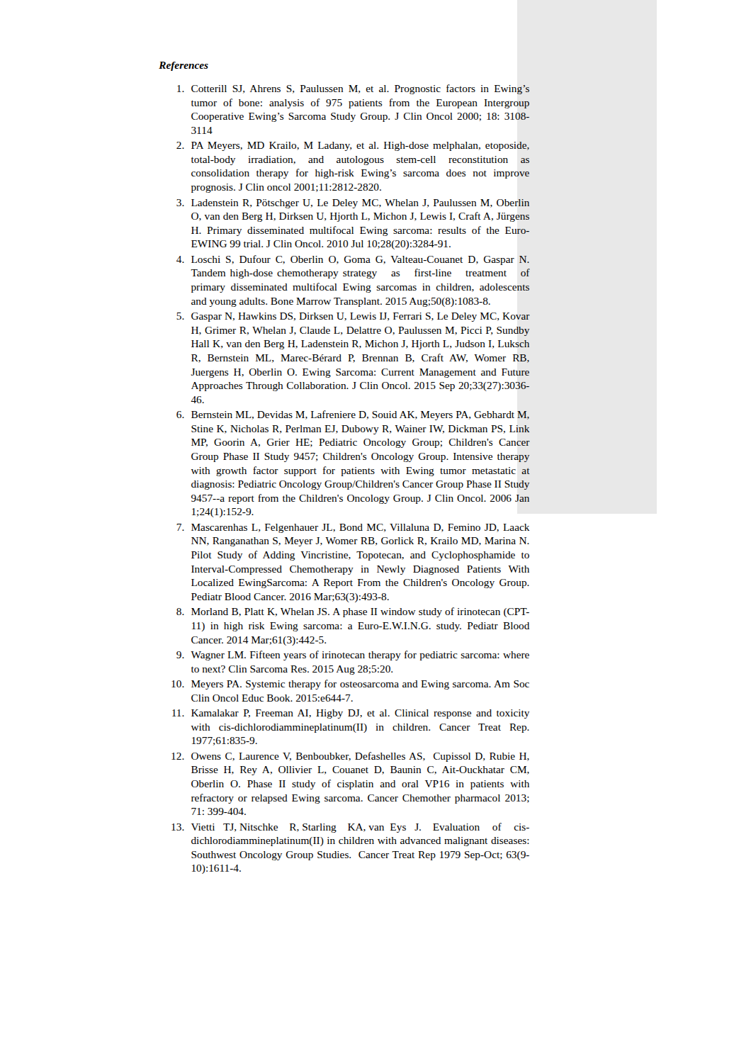References
Cotterill SJ, Ahrens S, Paulussen M, et al. Prognostic factors in Ewing’s tumor of bone: analysis of 975 patients from the European Intergroup Cooperative Ewing’s Sarcoma Study Group. J Clin Oncol 2000; 18: 3108-3114
PA Meyers, MD Krailo, M Ladany, et al. High-dose melphalan, etoposide, total-body irradiation, and autologous stem-cell reconstitution as consolidation therapy for high-risk Ewing’s sarcoma does not improve prognosis. J Clin oncol 2001;11:2812-2820.
Ladenstein R, Pötschger U, Le Deley MC, Whelan J, Paulussen M, Oberlin O, van den Berg H, Dirksen U, Hjorth L, Michon J, Lewis I, Craft A, Jürgens H. Primary disseminated multifocal Ewing sarcoma: results of the Euro-EWING 99 trial. J Clin Oncol. 2010 Jul 10;28(20):3284-91.
Loschi S, Dufour C, Oberlin O, Goma G, Valteau-Couanet D, Gaspar N. Tandem high-dose chemotherapy strategy as first-line treatment of primary disseminated multifocal Ewing sarcomas in children, adolescents and young adults. Bone Marrow Transplant. 2015 Aug;50(8):1083-8.
Gaspar N, Hawkins DS, Dirksen U, Lewis IJ, Ferrari S, Le Deley MC, Kovar H, Grimer R, Whelan J, Claude L, Delattre O, Paulussen M, Picci P, Sundby Hall K, van den Berg H, Ladenstein R, Michon J, Hjorth L, Judson I, Luksch R, Bernstein ML, Marec-Bérard P, Brennan B, Craft AW, Womer RB, Juergens H, Oberlin O. Ewing Sarcoma: Current Management and Future Approaches Through Collaboration. J Clin Oncol. 2015 Sep 20;33(27):3036-46.
Bernstein ML, Devidas M, Lafreniere D, Souid AK, Meyers PA, Gebhardt M, Stine K, Nicholas R, Perlman EJ, Dubowy R, Wainer IW, Dickman PS, Link MP, Goorin A, Grier HE; Pediatric Oncology Group; Children's Cancer Group Phase II Study 9457; Children's Oncology Group. Intensive therapy with growth factor support for patients with Ewing tumor metastatic at diagnosis: Pediatric Oncology Group/Children's Cancer Group Phase II Study 9457--a report from the Children's Oncology Group. J Clin Oncol. 2006 Jan 1;24(1):152-9.
Mascarenhas L, Felgenhauer JL, Bond MC, Villaluna D, Femino JD, Laack NN, Ranganathan S, Meyer J, Womer RB, Gorlick R, Krailo MD, Marina N. Pilot Study of Adding Vincristine, Topotecan, and Cyclophosphamide to Interval-Compressed Chemotherapy in Newly Diagnosed Patients With Localized EwingSarcoma: A Report From the Children's Oncology Group. Pediatr Blood Cancer. 2016 Mar;63(3):493-8.
Morland B, Platt K, Whelan JS. A phase II window study of irinotecan (CPT-11) in high risk Ewing sarcoma: a Euro-E.W.I.N.G. study. Pediatr Blood Cancer. 2014 Mar;61(3):442-5.
Wagner LM. Fifteen years of irinotecan therapy for pediatric sarcoma: where to next? Clin Sarcoma Res. 2015 Aug 28;5:20.
Meyers PA. Systemic therapy for osteosarcoma and Ewing sarcoma. Am Soc Clin Oncol Educ Book. 2015:e644-7.
Kamalakar P, Freeman AI, Higby DJ, et al. Clinical response and toxicity with cis-dichlorodiammineplatinum(II) in children. Cancer Treat Rep. 1977;61:835-9.
Owens C, Laurence V, Benboubker, Defashelles AS, Cupissol D, Rubie H, Brisse H, Rey A, Ollivier L, Couanet D, Baunin C, Ait-Ouckhatar CM, Oberlin O. Phase II study of cisplatin and oral VP16 in patients with refractory or relapsed Ewing sarcoma. Cancer Chemother pharmacol 2013; 71: 399-404.
Vietti TJ, Nitschke R, Starling KA, van Eys J. Evaluation of cis-dichlorodiammineplatinum(II) in children with advanced malignant diseases: Southwest Oncology Group Studies. Cancer Treat Rep 1979 Sep-Oct; 63(9-10):1611-4.